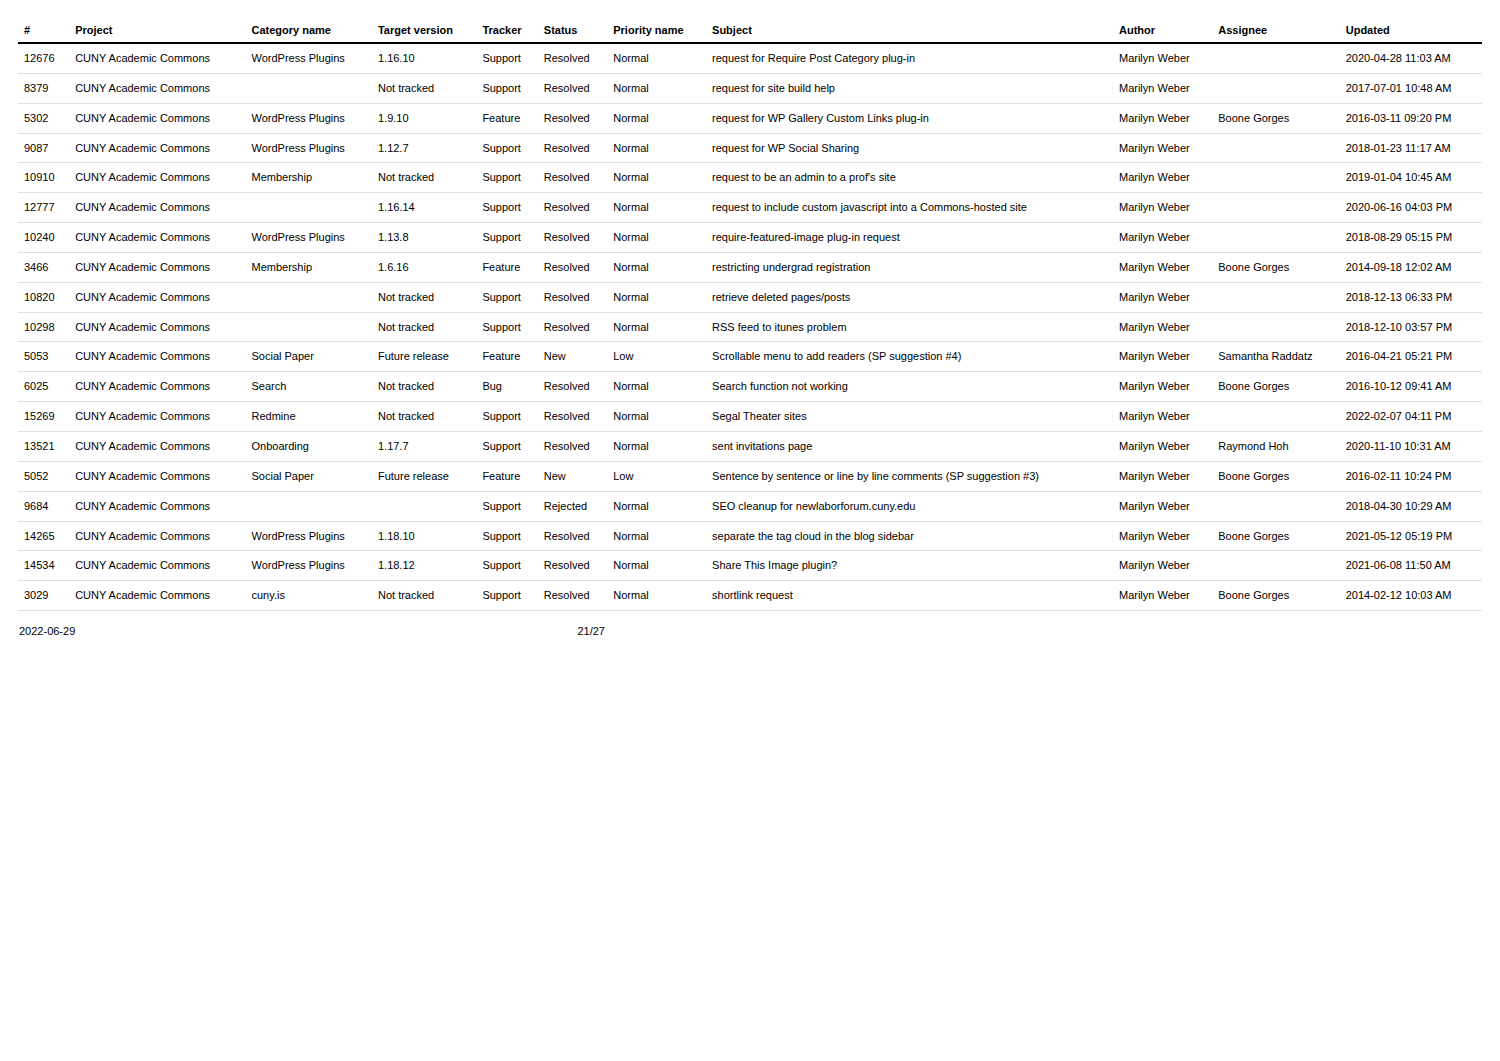| # | Project | Category name | Target version | Tracker | Status | Priority name | Subject | Author | Assignee | Updated |
| --- | --- | --- | --- | --- | --- | --- | --- | --- | --- | --- |
| 12676 | CUNY Academic Commons | WordPress Plugins | 1.16.10 | Support | Resolved | Normal | request for Require Post Category plug-in | Marilyn Weber | | 2020-04-28 11:03 AM |
| 8379 | CUNY Academic Commons | | Not tracked | Support | Resolved | Normal | request for site build help | Marilyn Weber | | 2017-07-01 10:48 AM |
| 5302 | CUNY Academic Commons | WordPress Plugins | 1.9.10 | Feature | Resolved | Normal | request for WP Gallery Custom Links plug-in | Marilyn Weber | Boone Gorges | 2016-03-11 09:20 PM |
| 9087 | CUNY Academic Commons | WordPress Plugins | 1.12.7 | Support | Resolved | Normal | request for WP Social Sharing | Marilyn Weber | | 2018-01-23 11:17 AM |
| 10910 | CUNY Academic Commons | Membership | Not tracked | Support | Resolved | Normal | request to be an admin to a prof's site | Marilyn Weber | | 2019-01-04 10:45 AM |
| 12777 | CUNY Academic Commons | | 1.16.14 | Support | Resolved | Normal | request to include custom javascript into a Commons-hosted site | Marilyn Weber | | 2020-06-16 04:03 PM |
| 10240 | CUNY Academic Commons | WordPress Plugins | 1.13.8 | Support | Resolved | Normal | require-featured-image plug-in request | Marilyn Weber | | 2018-08-29 05:15 PM |
| 3466 | CUNY Academic Commons | Membership | 1.6.16 | Feature | Resolved | Normal | restricting undergrad registration | Marilyn Weber | Boone Gorges | 2014-09-18 12:02 AM |
| 10820 | CUNY Academic Commons | | Not tracked | Support | Resolved | Normal | retrieve deleted pages/posts | Marilyn Weber | | 2018-12-13 06:33 PM |
| 10298 | CUNY Academic Commons | | Not tracked | Support | Resolved | Normal | RSS feed to itunes problem | Marilyn Weber | | 2018-12-10 03:57 PM |
| 5053 | CUNY Academic Commons | Social Paper | Future release | Feature | New | Low | Scrollable menu to add readers (SP suggestion #4) | Marilyn Weber | Samantha Raddatz | 2016-04-21 05:21 PM |
| 6025 | CUNY Academic Commons | Search | Not tracked | Bug | Resolved | Normal | Search function not working | Marilyn Weber | Boone Gorges | 2016-10-12 09:41 AM |
| 15269 | CUNY Academic Commons | Redmine | Not tracked | Support | Resolved | Normal | Segal Theater sites | Marilyn Weber | | 2022-02-07 04:11 PM |
| 13521 | CUNY Academic Commons | Onboarding | 1.17.7 | Support | Resolved | Normal | sent invitations page | Marilyn Weber | Raymond Hoh | 2020-11-10 10:31 AM |
| 5052 | CUNY Academic Commons | Social Paper | Future release | Feature | New | Low | Sentence by sentence or line by line comments (SP suggestion #3) | Marilyn Weber | Boone Gorges | 2016-02-11 10:24 PM |
| 9684 | CUNY Academic Commons | | | Support | Rejected | Normal | SEO cleanup for newlaborforum.cuny.edu | Marilyn Weber | | 2018-04-30 10:29 AM |
| 14265 | CUNY Academic Commons | WordPress Plugins | 1.18.10 | Support | Resolved | Normal | separate the tag cloud in the blog sidebar | Marilyn Weber | Boone Gorges | 2021-05-12 05:19 PM |
| 14534 | CUNY Academic Commons | WordPress Plugins | 1.18.12 | Support | Resolved | Normal | Share This Image plugin? | Marilyn Weber | | 2021-06-08 11:50 AM |
| 3029 | CUNY Academic Commons | cuny.is | Not tracked | Support | Resolved | Normal | shortlink request | Marilyn Weber | Boone Gorges | 2014-02-12 10:03 AM |
| 2022-06-29 | 21/27 | |